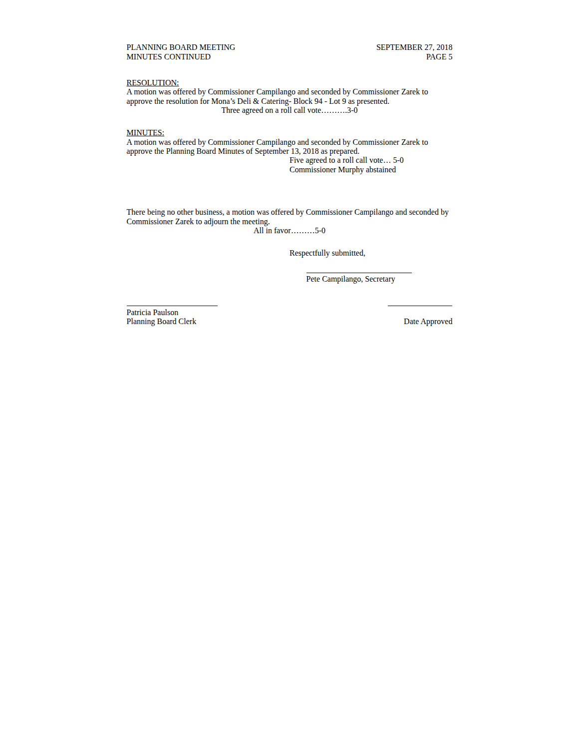PLANNING BOARD MEETING
SEPTEMBER 27, 2018
MINUTES CONTINUED
PAGE 5
RESOLUTION:
A motion was offered by Commissioner Campilango and seconded by Commissioner Zarek to approve the resolution for Mona’s Deli & Catering- Block 94 - Lot 9 as presented.
Three agreed on a roll call vote……….3-0
MINUTES:
A motion was offered by Commissioner Campilango and seconded by Commissioner Zarek to approve the Planning Board Minutes of September 13, 2018 as prepared.
Five agreed to a roll call vote… 5-0
Commissioner Murphy abstained
There being no other business, a motion was offered by Commissioner Campilango and seconded by Commissioner Zarek to adjourn the meeting.
All in favor………5-0
Respectfully submitted,
Pete Campilango, Secretary
Patricia Paulson
Planning Board Clerk
Date Approved